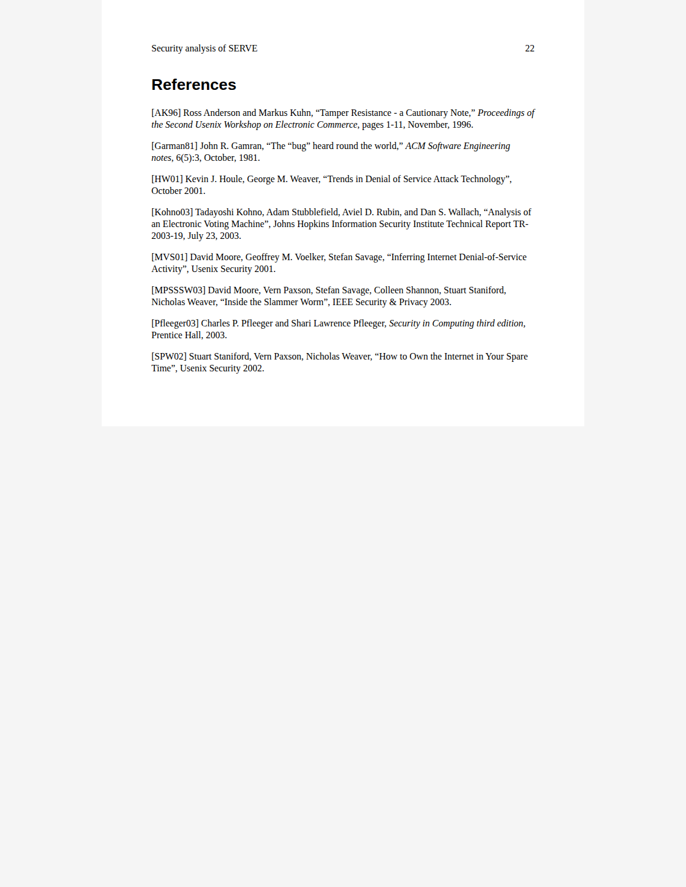Security analysis of SERVE 22
References
[AK96] Ross Anderson and Markus Kuhn, “Tamper Resistance - a Cautionary Note,” Proceedings of the Second Usenix Workshop on Electronic Commerce, pages 1-11, November, 1996.
[Garman81] John R. Gamran, “The “bug” heard round the world,” ACM Software Engineering notes, 6(5):3, October, 1981.
[HW01] Kevin J. Houle, George M. Weaver, “Trends in Denial of Service Attack Technology”, October 2001.
[Kohno03] Tadayoshi Kohno, Adam Stubblefield, Aviel D. Rubin, and Dan S. Wallach, “Analysis of an Electronic Voting Machine”, Johns Hopkins Information Security Institute Technical Report TR-2003-19, July 23, 2003.
[MVS01] David Moore, Geoffrey M. Voelker, Stefan Savage, “Inferring Internet Denial-of-Service Activity”, Usenix Security 2001.
[MPSSSW03] David Moore, Vern Paxson, Stefan Savage, Colleen Shannon, Stuart Staniford, Nicholas Weaver, “Inside the Slammer Worm”, IEEE Security & Privacy 2003.
[Pfleeger03] Charles P. Pfleeger and Shari Lawrence Pfleeger, Security in Computing third edition, Prentice Hall, 2003.
[SPW02] Stuart Staniford, Vern Paxson, Nicholas Weaver, “How to Own the Internet in Your Spare Time”, Usenix Security 2002.